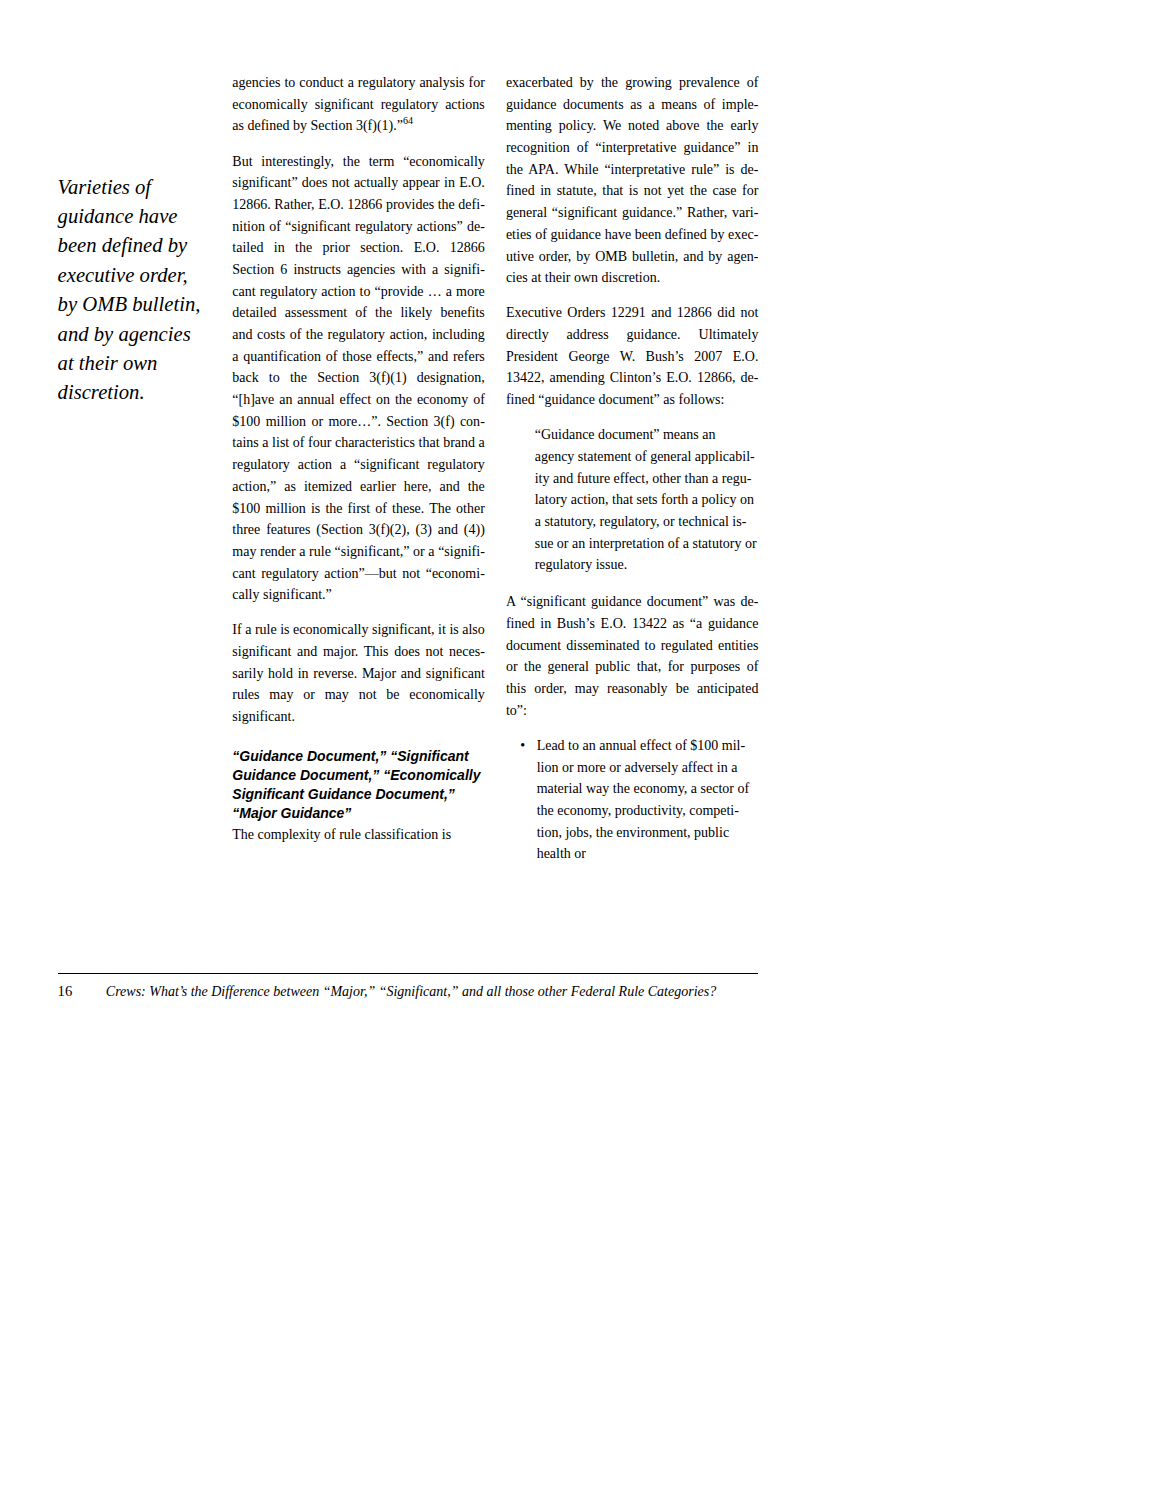Varieties of guidance have been defined by executive order, by OMB bulletin, and by agencies at their own discretion.
agencies to conduct a regulatory analysis for economically significant regulatory actions as defined by Section 3(f)(1).”64
But interestingly, the term “economically significant” does not actually appear in E.O. 12866. Rather, E.O. 12866 provides the definition of “significant regulatory actions” detailed in the prior section. E.O. 12866 Section 6 instructs agencies with a significant regulatory action to “provide … a more detailed assessment of the likely benefits and costs of the regulatory action, including a quantification of those effects,” and refers back to the Section 3(f)(1) designation, “[h]ave an annual effect on the economy of $100 million or more…”. Section 3(f) contains a list of four characteristics that brand a regulatory action a “significant regulatory action,” as itemized earlier here, and the $100 million is the first of these. The other three features (Section 3(f)(2), (3) and (4)) may render a rule “significant,” or a “significant regulatory action”—but not “economically significant.”
If a rule is economically significant, it is also significant and major. This does not necessarily hold in reverse. Major and significant rules may or may not be economically significant.
“Guidance Document,” “Significant Guidance Document,” “Economically Significant Guidance Document,” “Major Guidance”
The complexity of rule classification is
exacerbated by the growing prevalence of guidance documents as a means of implementing policy. We noted above the early recognition of “interpretative guidance” in the APA. While “interpretative rule” is defined in statute, that is not yet the case for general “significant guidance.” Rather, varieties of guidance have been defined by executive order, by OMB bulletin, and by agencies at their own discretion.
Executive Orders 12291 and 12866 did not directly address guidance. Ultimately President George W. Bush’s 2007 E.O. 13422, amending Clinton’s E.O. 12866, defined “guidance document” as follows:
“Guidance document” means an agency statement of general applicability and future effect, other than a regulatory action, that sets forth a policy on a statutory, regulatory, or technical issue or an interpretation of a statutory or regulatory issue.
A “significant guidance document” was defined in Bush’s E.O. 13422 as “a guidance document disseminated to regulated entities or the general public that, for purposes of this order, may reasonably be anticipated to”:
Lead to an annual effect of $100 million or more or adversely affect in a material way the economy, a sector of the economy, productivity, competition, jobs, the environment, public health or
16 Crews: What’s the Difference between “Major,” “Significant,” and all those other Federal Rule Categories?